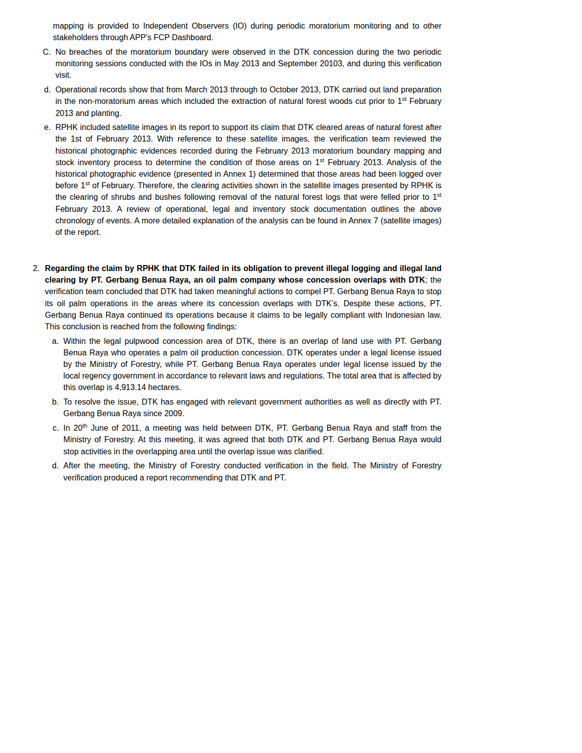mapping is provided to Independent Observers (IO) during periodic moratorium monitoring and to other stakeholders through APP’s FCP Dashboard.
No breaches of the moratorium boundary were observed in the DTK concession during the two periodic monitoring sessions conducted with the IOs in May 2013 and September 20103, and during this verification visit.
Operational records show that from March 2013 through to October 2013, DTK carried out land preparation in the non-moratorium areas which included the extraction of natural forest woods cut prior to 1st February 2013 and planting.
RPHK included satellite images in its report to support its claim that DTK cleared areas of natural forest after the 1st of February 2013. With reference to these satellite images, the verification team reviewed the historical photographic evidences recorded during the February 2013 moratorium boundary mapping and stock inventory process to determine the condition of those areas on 1st February 2013. Analysis of the historical photographic evidence (presented in Annex 1) determined that those areas had been logged over before 1st of February. Therefore, the clearing activities shown in the satellite images presented by RPHK is the clearing of shrubs and bushes following removal of the natural forest logs that were felled prior to 1st February 2013. A review of operational, legal and inventory stock documentation outlines the above chronology of events. A more detailed explanation of the analysis can be found in Annex 7 (satellite images) of the report.
Regarding the claim by RPHK that DTK failed in its obligation to prevent illegal logging and illegal land clearing by PT. Gerbang Benua Raya, an oil palm company whose concession overlaps with DTK; the verification team concluded that DTK had taken meaningful actions to compel PT. Gerbang Benua Raya to stop its oil palm operations in the areas where its concession overlaps with DTK’s. Despite these actions, PT. Gerbang Benua Raya continued its operations because it claims to be legally compliant with Indonesian law. This conclusion is reached from the following findings:
Within the legal pulpwood concession area of DTK, there is an overlap of land use with PT. Gerbang Benua Raya who operates a palm oil production concession. DTK operates under a legal license issued by the Ministry of Forestry, while PT. Gerbang Benua Raya operates under legal license issued by the local regency government in accordance to relevant laws and regulations. The total area that is affected by this overlap is 4,913.14 hectares.
To resolve the issue, DTK has engaged with relevant government authorities as well as directly with PT. Gerbang Benua Raya since 2009.
In 20th June of 2011, a meeting was held between DTK, PT. Gerbang Benua Raya and staff from the Ministry of Forestry. At this meeting, it was agreed that both DTK and PT. Gerbang Benua Raya would stop activities in the overlapping area until the overlap issue was clarified.
After the meeting, the Ministry of Forestry conducted verification in the field. The Ministry of Forestry verification produced a report recommending that DTK and PT.